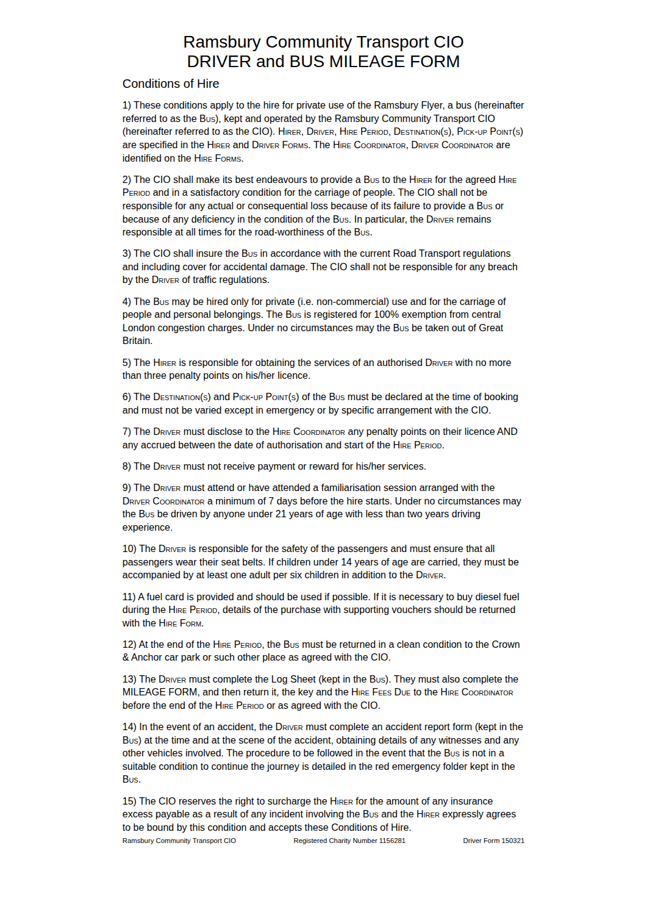Ramsbury Community Transport CIO
DRIVER and BUS MILEAGE FORM
Conditions of Hire
1) These conditions apply to the hire for private use of the Ramsbury Flyer, a bus (hereinafter referred to as the Bus), kept and operated by the Ramsbury Community Transport CIO (hereinafter referred to as the CIO). Hirer, Driver, Hire Period, Destination(s), Pick-up Point(s) are specified in the Hirer and Driver Forms. The Hire Coordinator, Driver Coordinator are identified on the Hire Forms.
2) The CIO shall make its best endeavours to provide a Bus to the Hirer for the agreed Hire Period and in a satisfactory condition for the carriage of people. The CIO shall not be responsible for any actual or consequential loss because of its failure to provide a Bus or because of any deficiency in the condition of the Bus. In particular, the Driver remains responsible at all times for the road-worthiness of the Bus.
3) The CIO shall insure the Bus in accordance with the current Road Transport regulations and including cover for accidental damage. The CIO shall not be responsible for any breach by the Driver of traffic regulations.
4) The Bus may be hired only for private (i.e. non-commercial) use and for the carriage of people and personal belongings. The Bus is registered for 100% exemption from central London congestion charges. Under no circumstances may the Bus be taken out of Great Britain.
5) The Hirer is responsible for obtaining the services of an authorised Driver with no more than three penalty points on his/her licence.
6) The Destination(s) and Pick-up Point(s) of the Bus must be declared at the time of booking and must not be varied except in emergency or by specific arrangement with the CIO.
7) The Driver must disclose to the Hire Coordinator any penalty points on their licence AND any accrued between the date of authorisation and start of the Hire Period.
8) The Driver must not receive payment or reward for his/her services.
9) The Driver must attend or have attended a familiarisation session arranged with the Driver Coordinator a minimum of 7 days before the hire starts. Under no circumstances may the Bus be driven by anyone under 21 years of age with less than two years driving experience.
10) The Driver is responsible for the safety of the passengers and must ensure that all passengers wear their seat belts. If children under 14 years of age are carried, they must be accompanied by at least one adult per six children in addition to the Driver.
11) A fuel card is provided and should be used if possible. If it is necessary to buy diesel fuel during the Hire Period, details of the purchase with supporting vouchers should be returned with the Hire Form.
12) At the end of the Hire Period, the Bus must be returned in a clean condition to the Crown & Anchor car park or such other place as agreed with the CIO.
13) The Driver must complete the Log Sheet (kept in the Bus). They must also complete the MILEAGE FORM, and then return it, the key and the Hire Fees Due to the Hire Coordinator before the end of the Hire Period or as agreed with the CIO.
14) In the event of an accident, the Driver must complete an accident report form (kept in the Bus) at the time and at the scene of the accident, obtaining details of any witnesses and any other vehicles involved. The procedure to be followed in the event that the Bus is not in a suitable condition to continue the journey is detailed in the red emergency folder kept in the Bus.
15) The CIO reserves the right to surcharge the Hirer for the amount of any insurance excess payable as a result of any incident involving the Bus and the Hirer expressly agrees to be bound by this condition and accepts these Conditions of Hire.
Ramsbury Community Transport CIO Registered Charity Number 1156281 Driver Form 150321